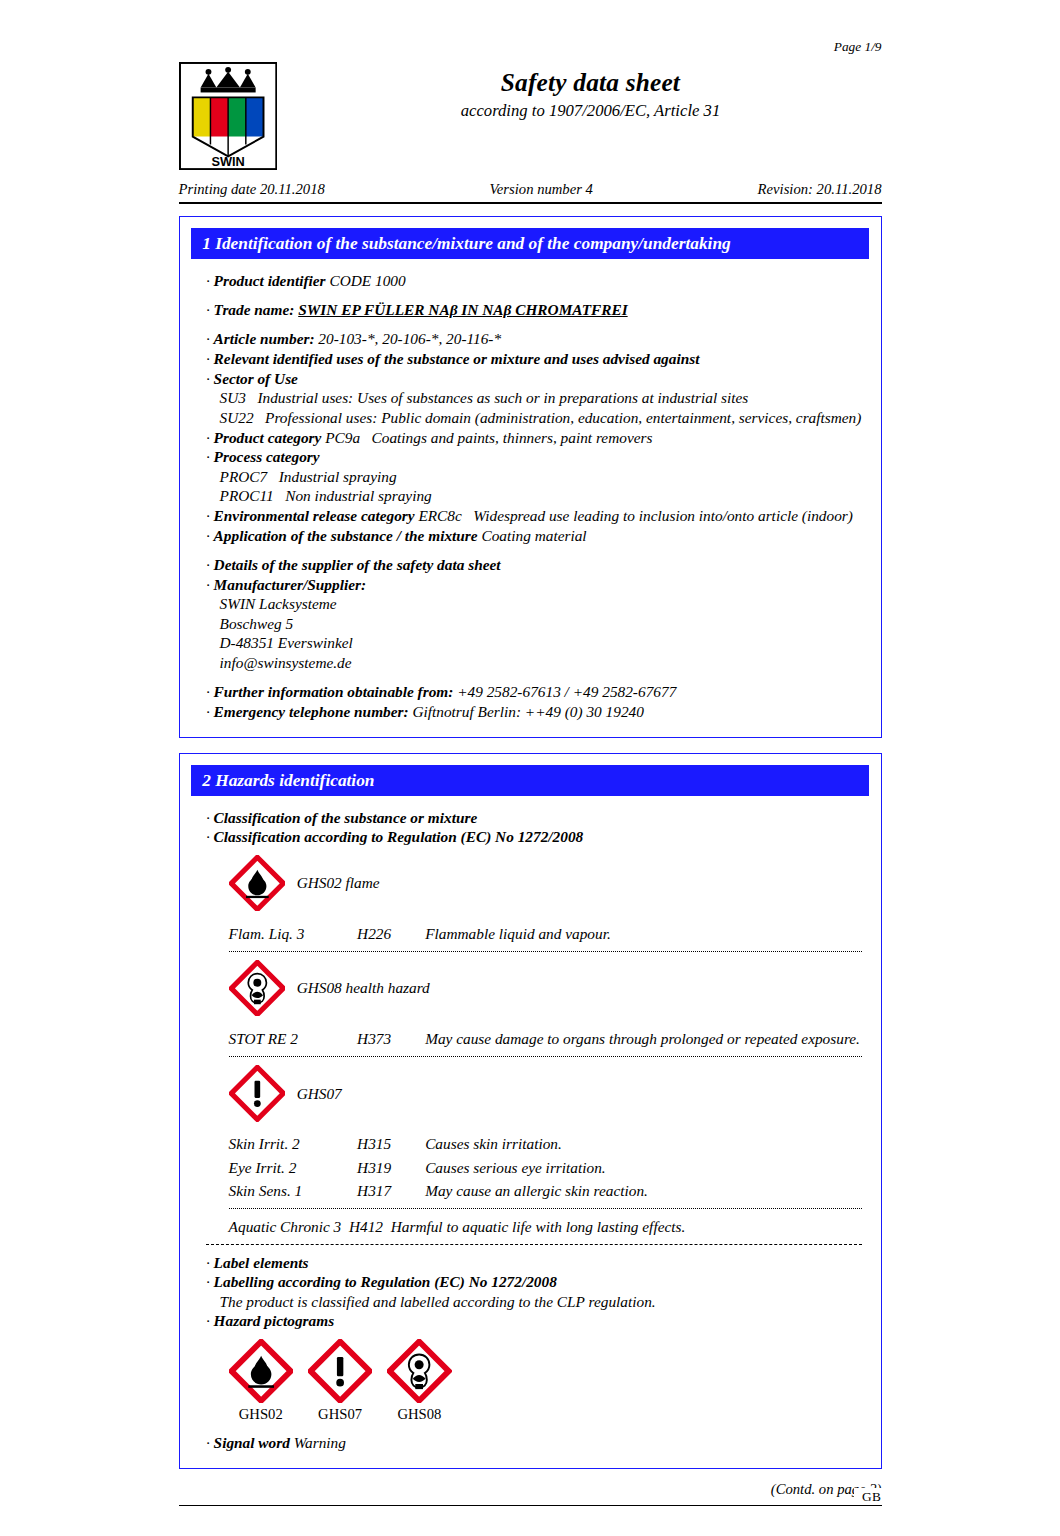Page 1/9
SWIN
Safety data sheet
according to 1907/2006/EC, Article 31
Printing date 20.11.2018
Version number 4
Revision: 20.11.2018
1 Identification of the substance/mixture and of the company/undertaking
· Product identifier CODE 1000
· Trade name: SWIN EP FÜLLER NAβ IN NAβ CHROMATFREI
· Article number: 20-103-*, 20-106-*, 20-116-*
· Relevant identified uses of the substance or mixture and uses advised against
· Sector of Use
SU3 Industrial uses: Uses of substances as such or in preparations at industrial sites
SU22 Professional uses: Public domain (administration, education, entertainment, services, craftsmen)
· Product category PC9a Coatings and paints, thinners, paint removers
· Process category
PROC7 Industrial spraying
PROC11 Non industrial spraying
· Environmental release category ERC8c Widespread use leading to inclusion into/onto article (indoor)
· Application of the substance / the mixture Coating material
· Details of the supplier of the safety data sheet
· Manufacturer/Supplier:
SWIN Lacksysteme
Boschweg 5
D-48351 Everswinkel
info@swinsysteme.de
· Further information obtainable from: +49 2582-67613 / +49 2582-67677
· Emergency telephone number: Giftnotruf Berlin: ++49 (0) 30 19240
2 Hazards identification
· Classification of the substance or mixture
· Classification according to Regulation (EC) No 1272/2008
GHS02 flame
Flam. Liq. 3
H226
Flammable liquid and vapour.
GHS08 health hazard
STOT RE 2
H373
May cause damage to organs through prolonged or repeated exposure.
GHS07
Skin Irrit. 2
H315
Causes skin irritation.
Eye Irrit. 2
H319
Causes serious eye irritation.
Skin Sens. 1
H317
May cause an allergic skin reaction.
Aquatic Chronic 3 H412 Harmful to aquatic life with long lasting effects.
· Label elements
· Labelling according to Regulation (EC) No 1272/2008
The product is classified and labelled according to the CLP regulation.
· Hazard pictograms
GHS02
GHS07
GHS08
· Signal word Warning
(Contd. on page 2)
GB